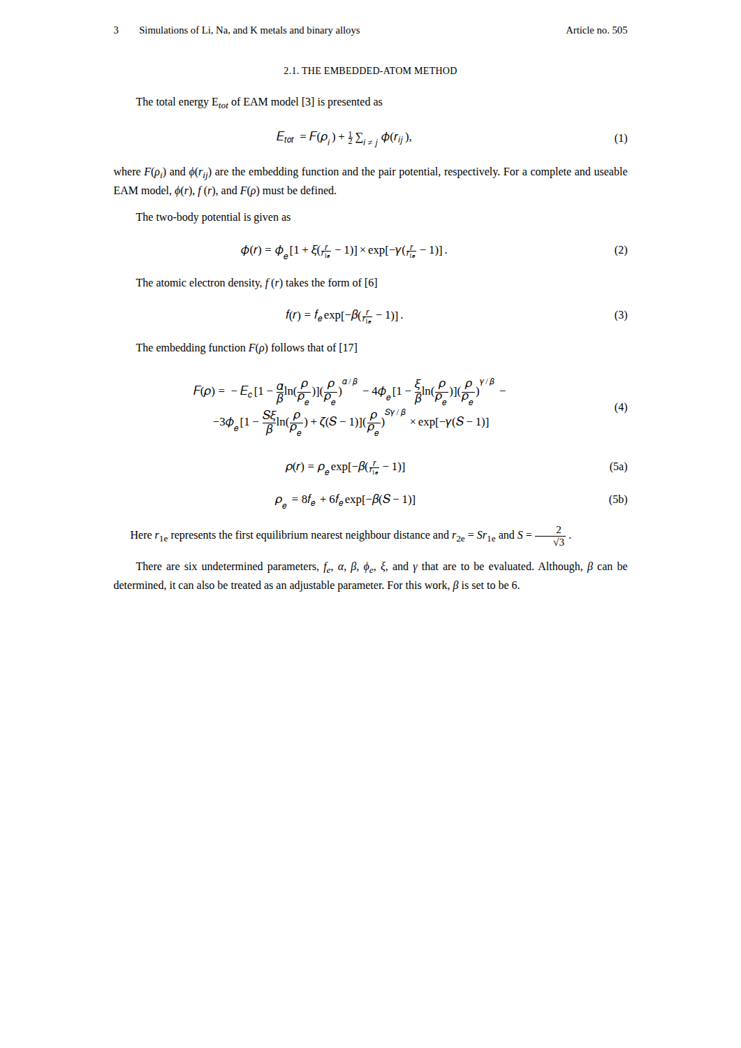3 Simulations of Li, Na, and K metals and binary alloys Article no. 505
2.1. THE EMBEDDED-ATOM METHOD
The total energy Etot of EAM model [3] is presented as
Etot = F(ρi) + 12 ∑ i≠j ϕ(rij) ,
(1)
where F(ρi) and ϕ(rij) are the embedding function and the pair potential, respectively. For a complete and useable EAM model, ϕ(r), f (r), and F(ρ) must be defined.
The two-body potential is given as
ϕ(r) = ϕe [ 1 + ξ ( rr1e − 1 ) ] × exp [ −γ ( rr1e − 1 ) ] .
(2)
The atomic electron density, f (r) takes the form of [6]
f(r) = fe exp [ −β ( rr1e − 1 ) ] .
(3)
The embedding function F(ρ) follows that of [17]
F(ρ) = −Ec [ 1 − αβ ln (ρρe) ] (ρρe) α/β − 4ϕe [ 1 − ξβ ln (ρρe) ] (ρρe) γ/β −
−3ϕe [ 1 − Sξβ ln (ρρe) + ζ (S−1) ] (ρρe) Sγ/β × exp [ −γ (S−1) ]
(4)
ρ(r) = ρe exp [ −β ( rr1e − 1 ) ]
(5a)
ρe = 8fe + 6fe exp [ −β (S−1) ]
(5b)
Here r1e represents the first equilibrium nearest neighbour distance and r2e = Sr1e and S = 2√3 .
There are six undetermined parameters, fe, α, β, ϕe, ξ, and γ that are to be evaluated. Although, β can be determined, it can also be treated as an adjustable parameter. For this work, β is set to be 6.